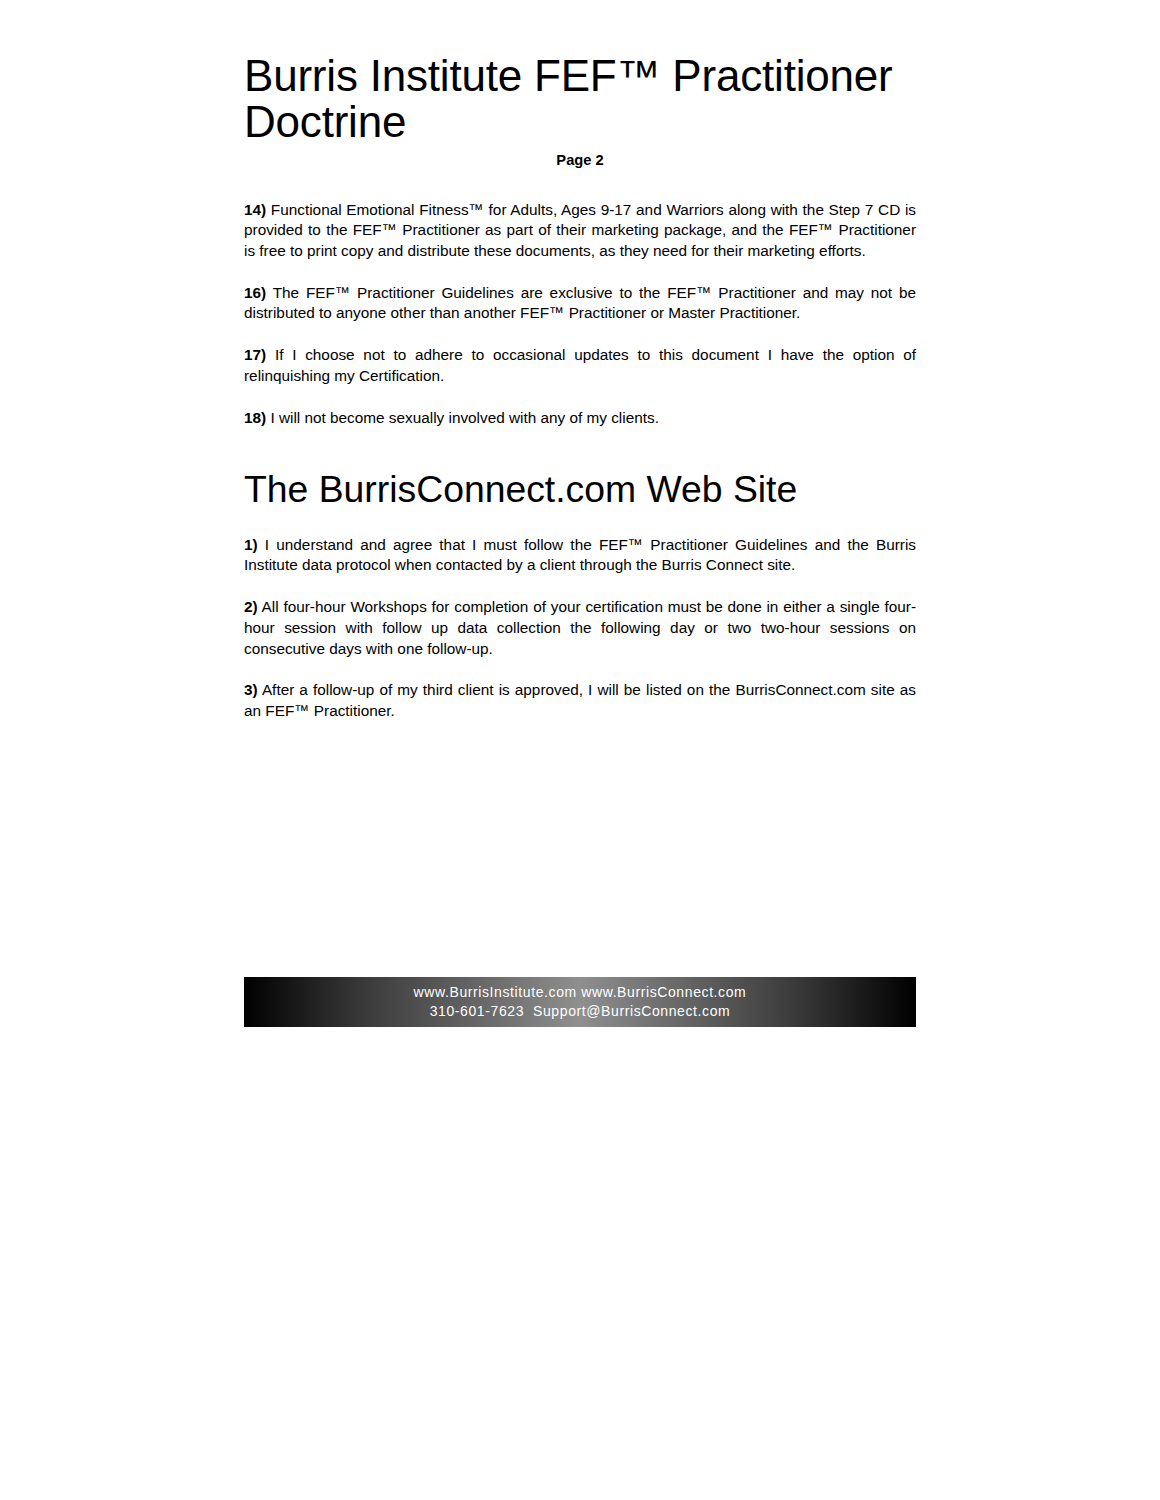Burris Institute FEF™ Practitioner Doctrine
Page 2
14) Functional Emotional Fitness™ for Adults, Ages 9-17 and Warriors along with the Step 7 CD is provided to the FEF™ Practitioner as part of their marketing package, and the FEF™ Practitioner is free to print copy and distribute these documents, as they need for their marketing efforts.
16) The FEF™ Practitioner Guidelines are exclusive to the FEF™ Practitioner and may not be distributed to anyone other than another FEF™ Practitioner or Master Practitioner.
17) If I choose not to adhere to occasional updates to this document I have the option of relinquishing my Certification.
18) I will not become sexually involved with any of my clients.
The BurrisConnect.com Web Site
1) I understand and agree that I must follow the FEF™ Practitioner Guidelines and the Burris Institute data protocol when contacted by a client through the Burris Connect site.
2) All four-hour Workshops for completion of your certification must be done in either a single four-hour session with follow up data collection the following day or two two-hour sessions on consecutive days with one follow-up.
3) After a follow-up of my third client is approved, I will be listed on the BurrisConnect.com site as an FEF™ Practitioner.
www.BurrisInstitute.com www.BurrisConnect.com
310-601-7623 Support@BurrisConnect.com